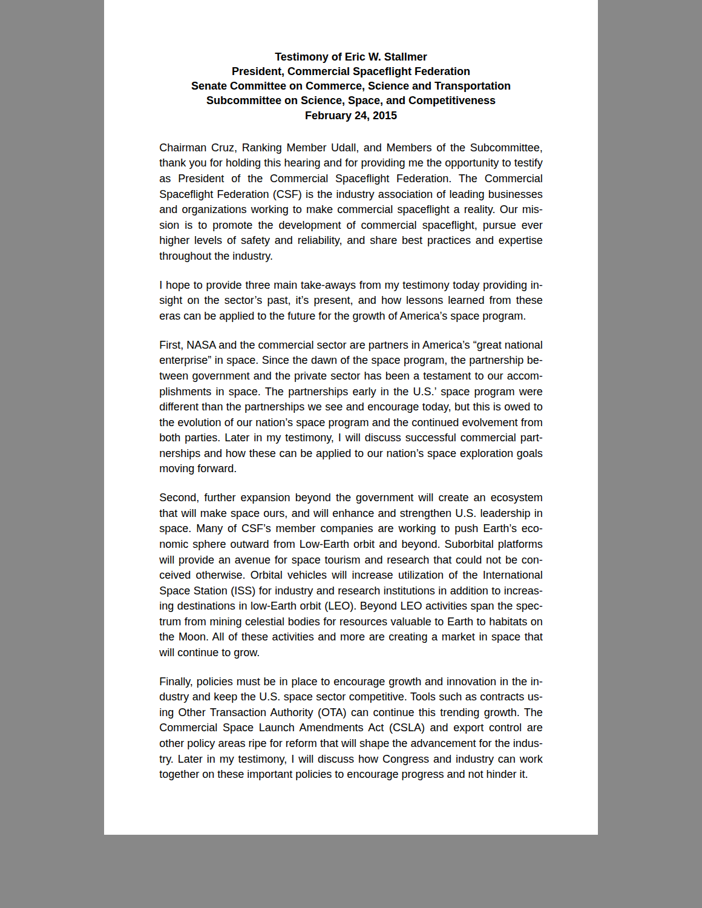Testimony of Eric W. Stallmer
President, Commercial Spaceflight Federation
Senate Committee on Commerce, Science and Transportation
Subcommittee on Science, Space, and Competitiveness
February 24, 2015
Chairman Cruz, Ranking Member Udall, and Members of the Subcommittee, thank you for holding this hearing and for providing me the opportunity to testify as President of the Commercial Spaceflight Federation. The Commercial Spaceflight Federation (CSF) is the industry association of leading businesses and organizations working to make commercial spaceflight a reality. Our mission is to promote the development of commercial spaceflight, pursue ever higher levels of safety and reliability, and share best practices and expertise throughout the industry.
I hope to provide three main take-aways from my testimony today providing insight on the sector’s past, it’s present, and how lessons learned from these eras can be applied to the future for the growth of America’s space program.
First, NASA and the commercial sector are partners in America’s “great national enterprise” in space. Since the dawn of the space program, the partnership between government and the private sector has been a testament to our accomplishments in space. The partnerships early in the U.S.’ space program were different than the partnerships we see and encourage today, but this is owed to the evolution of our nation’s space program and the continued evolvement from both parties. Later in my testimony, I will discuss successful commercial partnerships and how these can be applied to our nation’s space exploration goals moving forward.
Second, further expansion beyond the government will create an ecosystem that will make space ours, and will enhance and strengthen U.S. leadership in space. Many of CSF’s member companies are working to push Earth’s economic sphere outward from Low-Earth orbit and beyond. Suborbital platforms will provide an avenue for space tourism and research that could not be conceived otherwise. Orbital vehicles will increase utilization of the International Space Station (ISS) for industry and research institutions in addition to increasing destinations in low-Earth orbit (LEO). Beyond LEO activities span the spectrum from mining celestial bodies for resources valuable to Earth to habitats on the Moon. All of these activities and more are creating a market in space that will continue to grow.
Finally, policies must be in place to encourage growth and innovation in the industry and keep the U.S. space sector competitive. Tools such as contracts using Other Transaction Authority (OTA) can continue this trending growth. The Commercial Space Launch Amendments Act (CSLA) and export control are other policy areas ripe for reform that will shape the advancement for the industry. Later in my testimony, I will discuss how Congress and industry can work together on these important policies to encourage progress and not hinder it.